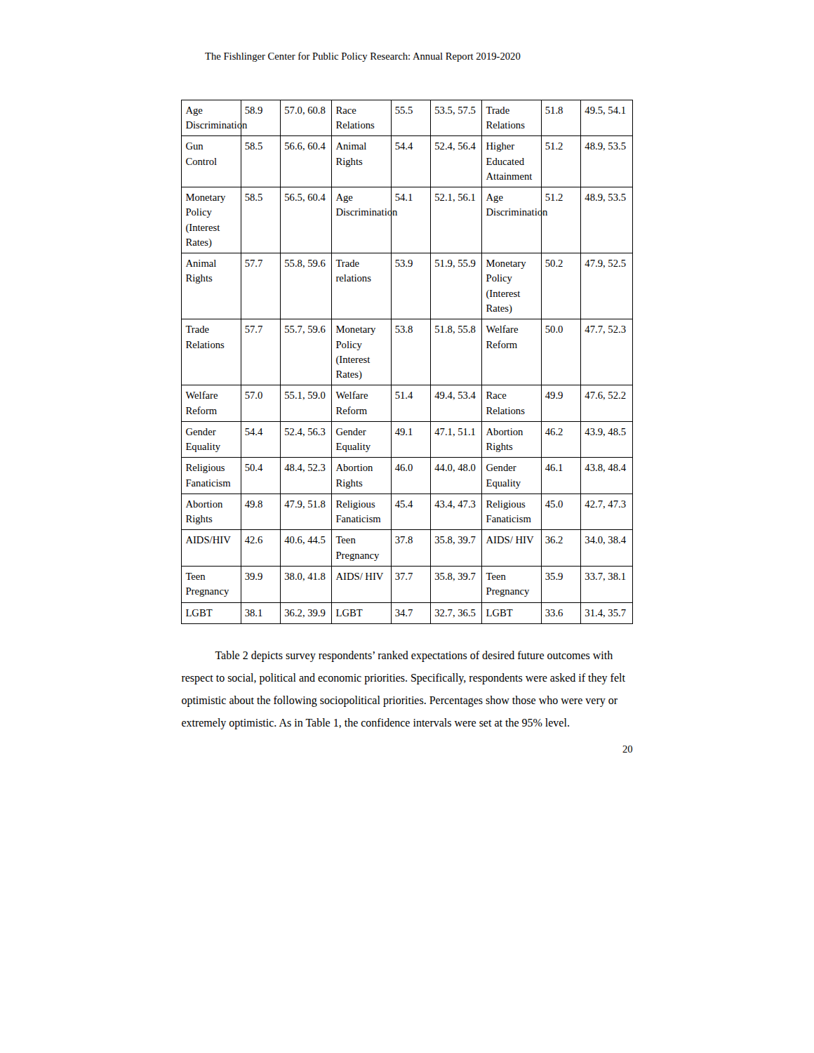The Fishlinger Center for Public Policy Research: Annual Report 2019-2020
| Age Discrimination | 58.9 | 57.0, 60.8 | Race Relations | 55.5 | 53.5, 57.5 | Trade Relations | 51.8 | 49.5, 54.1 |
| Gun Control | 58.5 | 56.6, 60.4 | Animal Rights | 54.4 | 52.4, 56.4 | Higher Educated Attainment | 51.2 | 48.9, 53.5 |
| Monetary Policy (Interest Rates) | 58.5 | 56.5, 60.4 | Age Discrimination | 54.1 | 52.1, 56.1 | Age Discrimination | 51.2 | 48.9, 53.5 |
| Animal Rights | 57.7 | 55.8, 59.6 | Trade relations | 53.9 | 51.9, 55.9 | Monetary Policy (Interest Rates) | 50.2 | 47.9, 52.5 |
| Trade Relations | 57.7 | 55.7, 59.6 | Monetary Policy (Interest Rates) | 53.8 | 51.8, 55.8 | Welfare Reform | 50.0 | 47.7, 52.3 |
| Welfare Reform | 57.0 | 55.1, 59.0 | Welfare Reform | 51.4 | 49.4, 53.4 | Race Relations | 49.9 | 47.6, 52.2 |
| Gender Equality | 54.4 | 52.4, 56.3 | Gender Equality | 49.1 | 47.1, 51.1 | Abortion Rights | 46.2 | 43.9, 48.5 |
| Religious Fanaticism | 50.4 | 48.4, 52.3 | Abortion Rights | 46.0 | 44.0, 48.0 | Gender Equality | 46.1 | 43.8, 48.4 |
| Abortion Rights | 49.8 | 47.9, 51.8 | Religious Fanaticism | 45.4 | 43.4, 47.3 | Religious Fanaticism | 45.0 | 42.7, 47.3 |
| AIDS/HIV | 42.6 | 40.6, 44.5 | Teen Pregnancy | 37.8 | 35.8, 39.7 | AIDS/ HIV | 36.2 | 34.0, 38.4 |
| Teen Pregnancy | 39.9 | 38.0, 41.8 | AIDS/ HIV | 37.7 | 35.8, 39.7 | Teen Pregnancy | 35.9 | 33.7, 38.1 |
| LGBT | 38.1 | 36.2, 39.9 | LGBT | 34.7 | 32.7, 36.5 | LGBT | 33.6 | 31.4, 35.7 |
Table 2 depicts survey respondents’ ranked expectations of desired future outcomes with respect to social, political and economic priorities. Specifically, respondents were asked if they felt optimistic about the following sociopolitical priorities. Percentages show those who were very or extremely optimistic. As in Table 1, the confidence intervals were set at the 95% level.
20